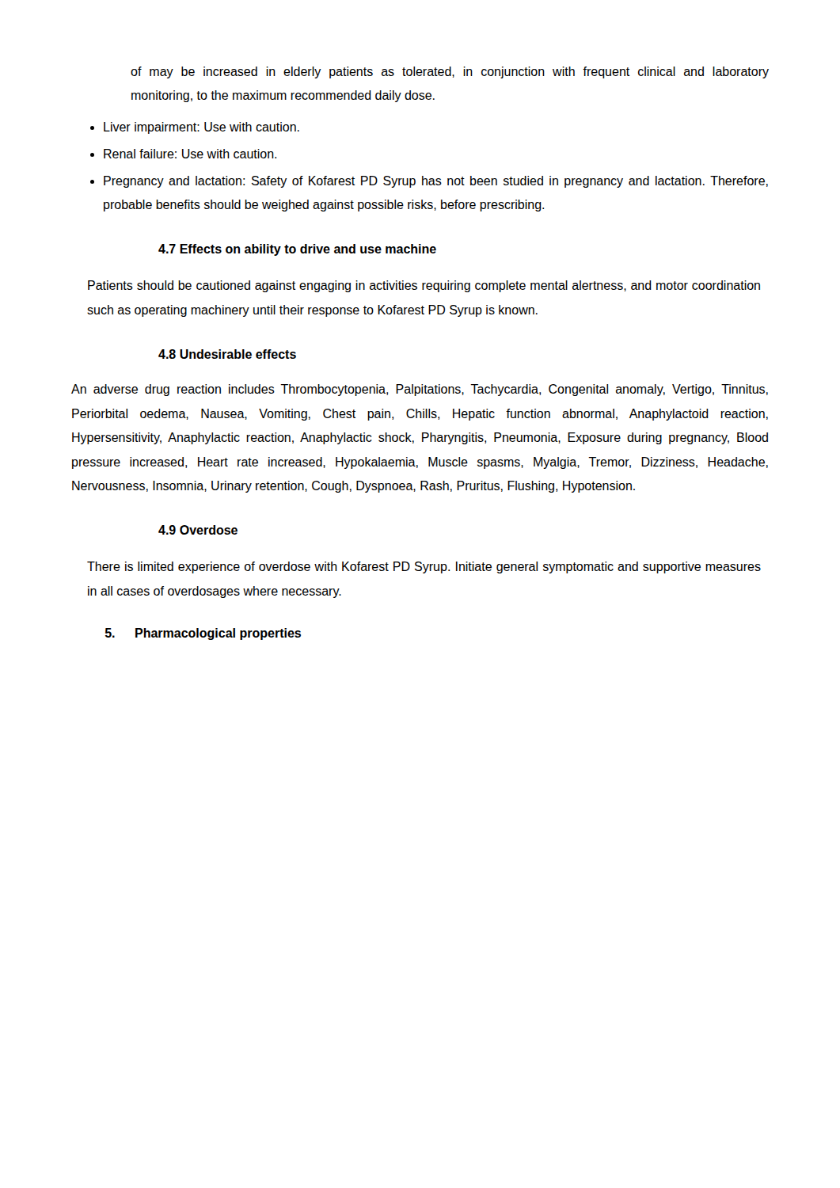of may be increased in elderly patients as tolerated, in conjunction with frequent clinical and laboratory monitoring, to the maximum recommended daily dose.
Liver impairment: Use with caution.
Renal failure: Use with caution.
Pregnancy and lactation: Safety of Kofarest PD Syrup has not been studied in pregnancy and lactation. Therefore, probable benefits should be weighed against possible risks, before prescribing.
4.7 Effects on ability to drive and use machine
Patients should be cautioned against engaging in activities requiring complete mental alertness, and motor coordination such as operating machinery until their response to Kofarest PD Syrup is known.
4.8 Undesirable effects
An adverse drug reaction includes Thrombocytopenia, Palpitations, Tachycardia, Congenital anomaly, Vertigo, Tinnitus, Periorbital oedema, Nausea, Vomiting, Chest pain, Chills, Hepatic function abnormal, Anaphylactoid reaction, Hypersensitivity, Anaphylactic reaction, Anaphylactic shock, Pharyngitis, Pneumonia, Exposure during pregnancy, Blood pressure increased, Heart rate increased, Hypokalaemia, Muscle spasms, Myalgia, Tremor, Dizziness, Headache, Nervousness, Insomnia, Urinary retention, Cough, Dyspnoea, Rash, Pruritus, Flushing, Hypotension.
4.9 Overdose
There is limited experience of overdose with Kofarest PD Syrup. Initiate general symptomatic and supportive measures in all cases of overdosages where necessary.
Pharmacological properties